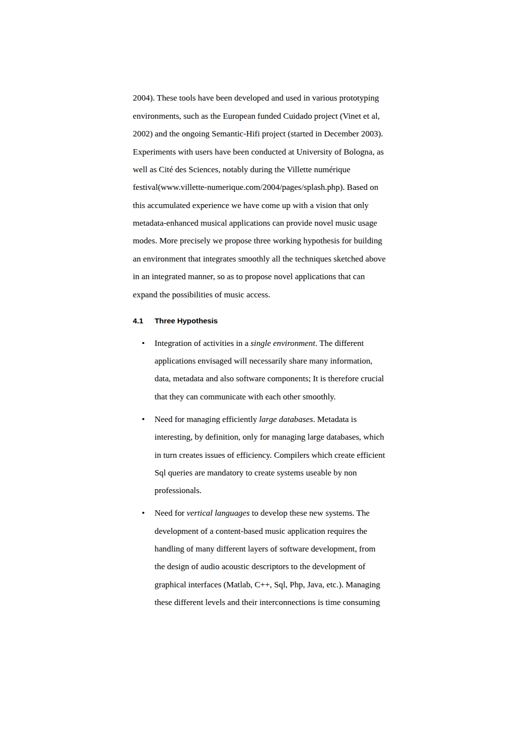2004). These tools have been developed and used in various prototyping environments, such as the European funded Cuidado project (Vinet et al, 2002) and the ongoing Semantic-Hifi project (started in December 2003). Experiments with users have been conducted at University of Bologna, as well as Cité des Sciences, notably during the Villette numérique festival(www.villette-numerique.com/2004/pages/splash.php). Based on this accumulated experience we have come up with a vision that only metadata-enhanced musical applications can provide novel music usage modes. More precisely we propose three working hypothesis for building an environment that integrates smoothly all the techniques sketched above in an integrated manner, so as to propose novel applications that can expand the possibilities of music access.
4.1 Three Hypothesis
Integration of activities in a single environment. The different applications envisaged will necessarily share many information, data, metadata and also software components; It is therefore crucial that they can communicate with each other smoothly.
Need for managing efficiently large databases. Metadata is interesting, by definition, only for managing large databases, which in turn creates issues of efficiency. Compilers which create efficient Sql queries are mandatory to create systems useable by non professionals.
Need for vertical languages to develop these new systems. The development of a content-based music application requires the handling of many different layers of software development, from the design of audio acoustic descriptors to the development of graphical interfaces (Matlab, C++, Sql, Php, Java, etc.). Managing these different levels and their interconnections is time consuming